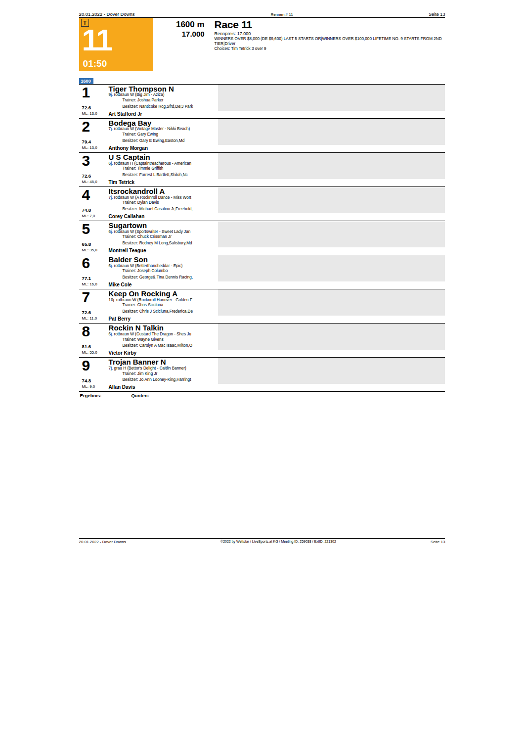20.01.2022 - Dover Downs
Rennen # 11
Seite 13
T
11
01:50
1600 m
17.000
Race 11
Rennpreis: 17.000
WINNERS OVER $8,000 (DE $9,600) LAST 5 STARTS OR|WINNERS OVER $100,000 LIFETIME NO. 9 STARTS FROM 2ND TIER|Driver
Choices: Tim Tetrick 3 over 9
1600
| 1 | Tiger Thompson N 9j. rotbraun W (Big Jim - Aziza) Trainer: Joshua Parker | |
| 72.6 | Besitzer: Nanticoke Rcg,Sfrd,De;J Park |
| ML: 13,0 | Art Stafford Jr | |
| 2 | Bodega Bay 7j. rotbraun W (Vintage Master - Nikki Beach) Trainer: Gary Ewing | |
| 79.4 | Besitzer: Gary E Ewing,Easton,Md |
| ML: 13,0 | Anthony Morgan | |
| 3 | U S Captain 6j. rotbraun H (Captaintreacherous - American Trainer: Timmie Griffith | |
| 72.6 | Besitzer: Forrest L Bartlett,Shiloh,Nc |
| ML: 45,0 | Tim Tetrick | |
| 4 | Itsrockandroll A 7j. rotbraun W (A Rocknroll Dance - Miss Wort Trainer: Dylan Davis | |
| 74.8 | Besitzer: Michael Casalino Jr,Freehold, |
| ML: 7,0 | Corey Callahan | |
| 5 | Sugartown 6j. rotbraun W (Sportswriter - Sweet Lady Jan Trainer: Chuck Crissman Jr | |
| 65.8 | Besitzer: Rodney M Long,Salisbury,Md |
| ML: 35,0 | Montrell Teague | |
| 6 | Balder Son 6j. rotbraun W (Betterthancheddar - Epic) Trainer: Joseph Columbo | |
| 77.1 | Besitzer: George& Tina Dennis Racing, |
| ML: 16,0 | Mike Cole | |
| 7 | Keep On Rocking A 10j. rotbraun W (Rocknroll Hanover - Golden F Trainer: Chris Scicluna | |
| 72.6 | Besitzer: Chris J Scicluna,Frederica,De |
| ML: 11,0 | Pat Berry | |
| 8 | Rockin N Talkin 6j. rotbraun W (Custard The Dragon - Shes Ju Trainer: Wayne Givens | |
| 81.6 | Besitzer: Carolyn A Mac Isaac,Milton,O |
| ML: 55,0 | Victor Kirby | |
| 9 | Trojan Banner N 7j. grau H (Bettor's Delight - Caitlin Banner) Trainer: Jim King Jr | |
| 74.8 | Besitzer: Jo Ann Looney-King,Harringt |
| ML: 9,0 | Allan Davis | |
Ergebnis: Quoten:
20.01.2022 - Dover Downs
©2022 by Wettstar / LiveSports.at KG / Meeting ID: 259038 / ExtID: 221302
Seite 13